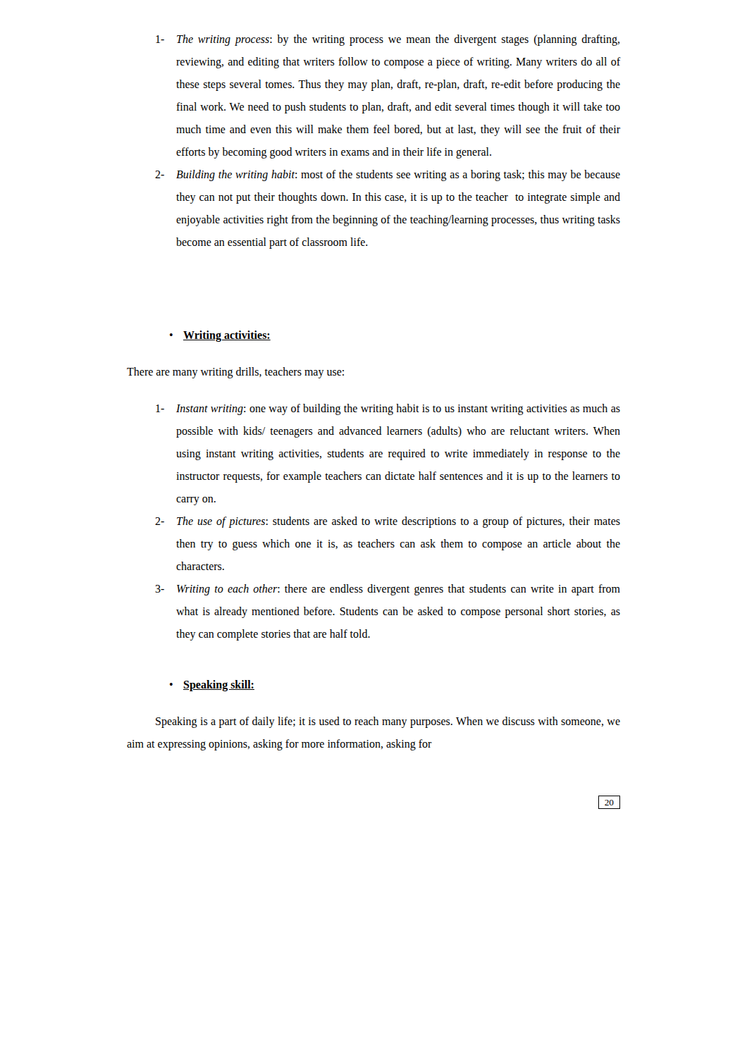The writing process: by the writing process we mean the divergent stages (planning drafting, reviewing, and editing that writers follow to compose a piece of writing. Many writers do all of these steps several tomes. Thus they may plan, draft, re-plan, draft, re-edit before producing the final work. We need to push students to plan, draft, and edit several times though it will take too much time and even this will make them feel bored, but at last, they will see the fruit of their efforts by becoming good writers in exams and in their life in general.
Building the writing habit: most of the students see writing as a boring task; this may be because they can not put their thoughts down. In this case, it is up to the teacher to integrate simple and enjoyable activities right from the beginning of the teaching/learning processes, thus writing tasks become an essential part of classroom life.
•Writing activities:
There are many writing drills, teachers may use:
Instant writing: one way of building the writing habit is to us instant writing activities as much as possible with kids/ teenagers and advanced learners (adults) who are reluctant writers. When using instant writing activities, students are required to write immediately in response to the instructor requests, for example teachers can dictate half sentences and it is up to the learners to carry on.
The use of pictures: students are asked to write descriptions to a group of pictures, their mates then try to guess which one it is, as teachers can ask them to compose an article about the characters.
Writing to each other: there are endless divergent genres that students can write in apart from what is already mentioned before. Students can be asked to compose personal short stories, as they can complete stories that are half told.
•Speaking skill:
Speaking is a part of daily life; it is used to reach many purposes. When we discuss with someone, we aim at expressing opinions, asking for more information, asking for
20